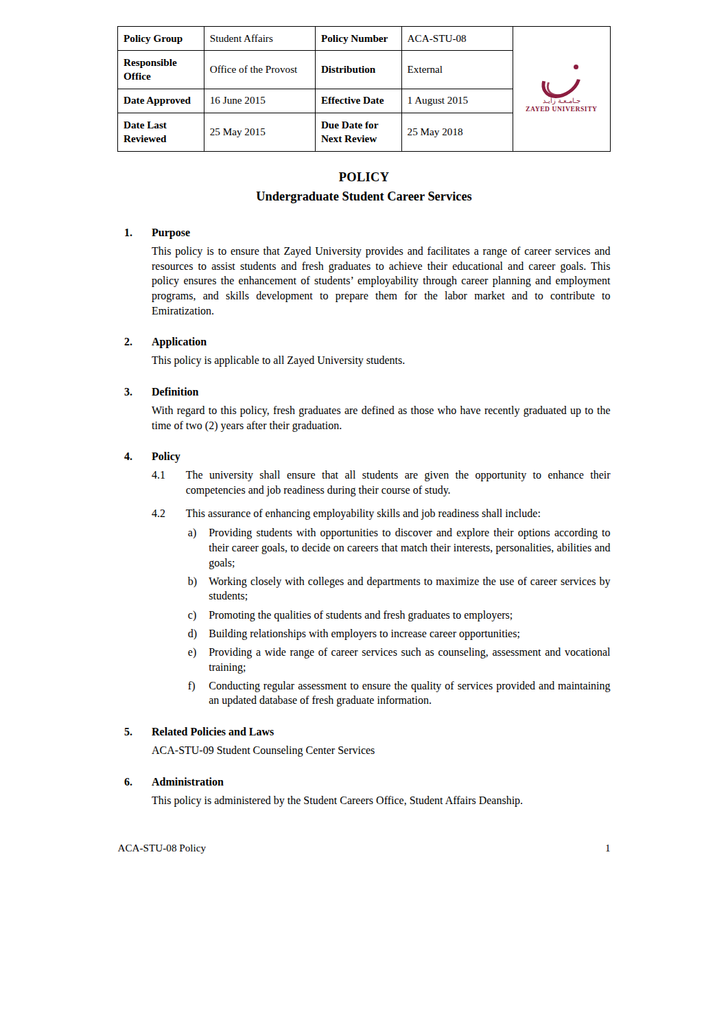| Policy Group | Student Affairs | Policy Number | ACA-STU-08 | جـامـعـة زايـد ZAYED UNIVERSITY |
| Responsible Office | Office of the Provost | Distribution | External |
| Date Approved | 16 June 2015 | Effective Date | 1 August 2015 |
| Date Last Reviewed | 25 May 2015 | Due Date for Next Review | 25 May 2018 |
POLICY
Undergraduate Student Career Services
Purpose
This policy is to ensure that Zayed University provides and facilitates a range of career services and resources to assist students and fresh graduates to achieve their educational and career goals. This policy ensures the enhancement of students’ employability through career planning and employment programs, and skills development to prepare them for the labor market and to contribute to Emiratization.
Application
This policy is applicable to all Zayed University students.
Definition
With regard to this policy, fresh graduates are defined as those who have recently graduated up to the time of two (2) years after their graduation.
Policy
The university shall ensure that all students are given the opportunity to enhance their competencies and job readiness during their course of study.
This assurance of enhancing employability skills and job readiness shall include:
Providing students with opportunities to discover and explore their options according to their career goals, to decide on careers that match their interests, personalities, abilities and goals;
Working closely with colleges and departments to maximize the use of career services by students;
Promoting the qualities of students and fresh graduates to employers;
Building relationships with employers to increase career opportunities;
Providing a wide range of career services such as counseling, assessment and vocational training;
Conducting regular assessment to ensure the quality of services provided and maintaining an updated database of fresh graduate information.
Related Policies and Laws
ACA-STU-09 Student Counseling Center Services
Administration
This policy is administered by the Student Careers Office, Student Affairs Deanship.
ACA-STU-08 Policy 1